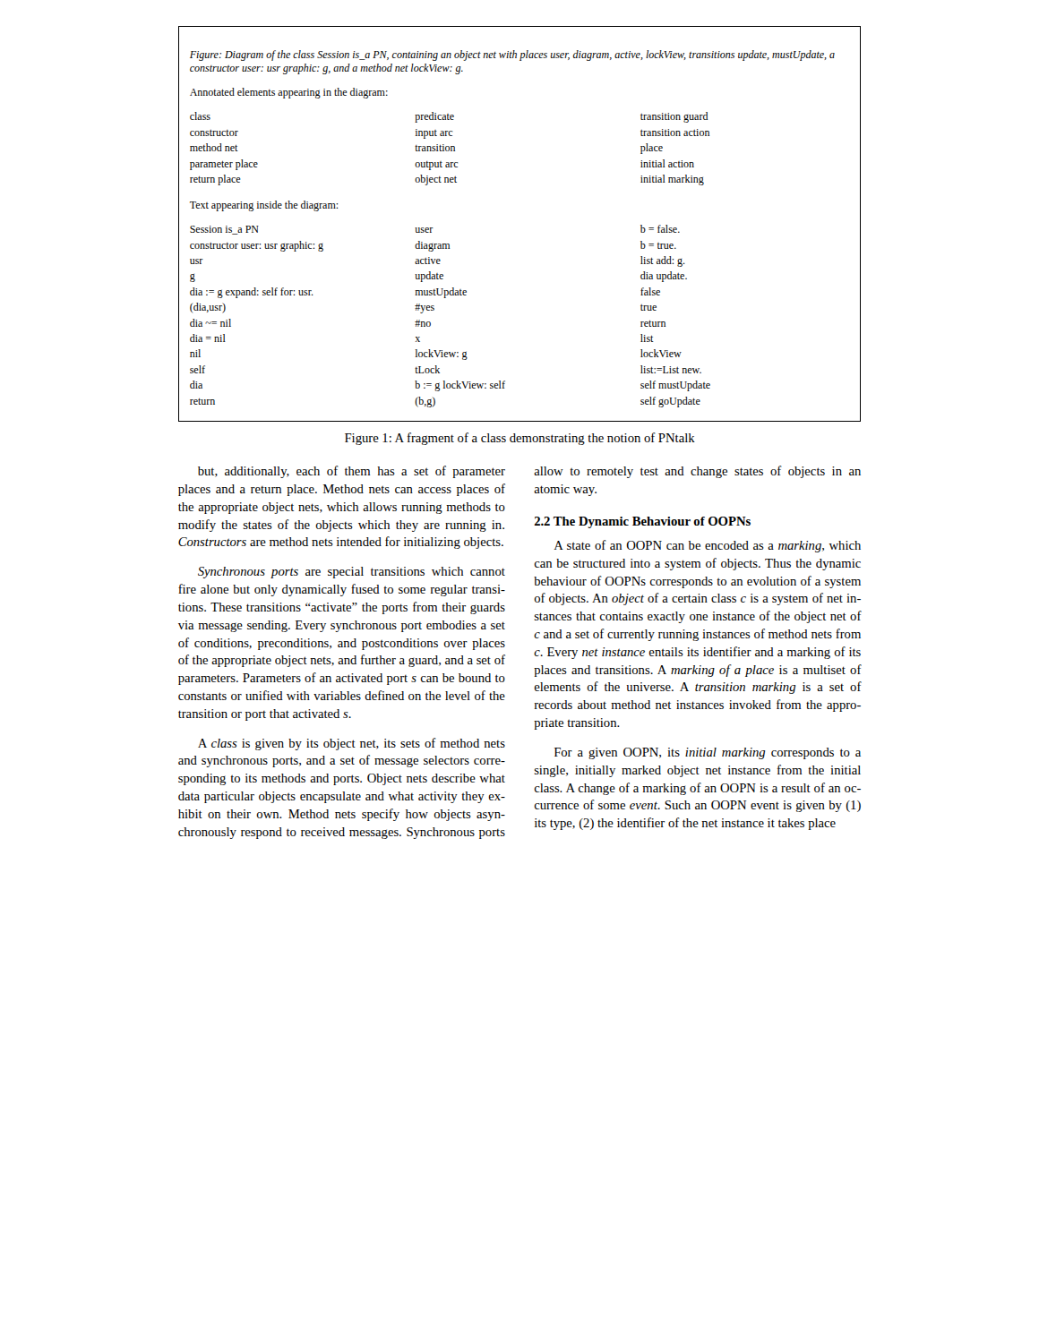Figure: Diagram of the class Session is_a PN, containing an object net with places user, diagram, active, lockView, transitions update, mustUpdate, a constructor user: usr graphic: g, and a method net lockView: g.
Annotated elements appearing in the diagram:
class
constructor
method net
parameter place
return place
predicate
input arc
transition
output arc
object net
transition guard
transition action
place
initial action
initial marking
Text appearing inside the diagram:
Session is_a PN
constructor user: usr graphic: g
usr
g
dia := g expand: self for: usr.
(dia,usr)
dia ~= nil
dia = nil
nil
self
dia
return
user
diagram
active
update
mustUpdate
#yes
#no
x
lockView: g
tLock
b := g lockView: self
(b,g)
b = false.
b = true.
list add: g.
dia update.
false
true
return
list
lockView
list:=List new.
self mustUpdate
self goUpdate
Figure 1: A fragment of a class demonstrating the notion of PNtalk
but, additionally, each of them has a set of parameter places and a return place. Method nets can access places of the appropriate object nets, which allows running methods to modify the states of the objects which they are running in. Constructors are method nets intended for initializing objects.
Synchronous ports are special transitions which cannot fire alone but only dynamically fused to some regular transitions. These transitions “activate” the ports from their guards via message sending. Every synchronous port embodies a set of conditions, preconditions, and postconditions over places of the appropriate object nets, and further a guard, and a set of parameters. Parameters of an activated port s can be bound to constants or unified with variables defined on the level of the transition or port that activated s.
A class is given by its object net, its sets of method nets and synchronous ports, and a set of message selectors corresponding to its methods and ports. Object nets describe what data particular objects encapsulate and what activity they exhibit on their own. Method nets specify how objects asynchronously respond to received messages. Synchronous ports allow to remotely test and change states of objects in an atomic way.
2.2 The Dynamic Behaviour of OOPNs
A state of an OOPN can be encoded as a marking, which can be structured into a system of objects. Thus the dynamic behaviour of OOPNs corresponds to an evolution of a system of objects. An object of a certain class c is a system of net instances that contains exactly one instance of the object net of c and a set of currently running instances of method nets from c. Every net instance entails its identifier and a marking of its places and transitions. A marking of a place is a multiset of elements of the universe. A transition marking is a set of records about method net instances invoked from the appropriate transition.
For a given OOPN, its initial marking corresponds to a single, initially marked object net instance from the initial class. A change of a marking of an OOPN is a result of an occurrence of some event. Such an OOPN event is given by (1) its type, (2) the identifier of the net instance it takes place